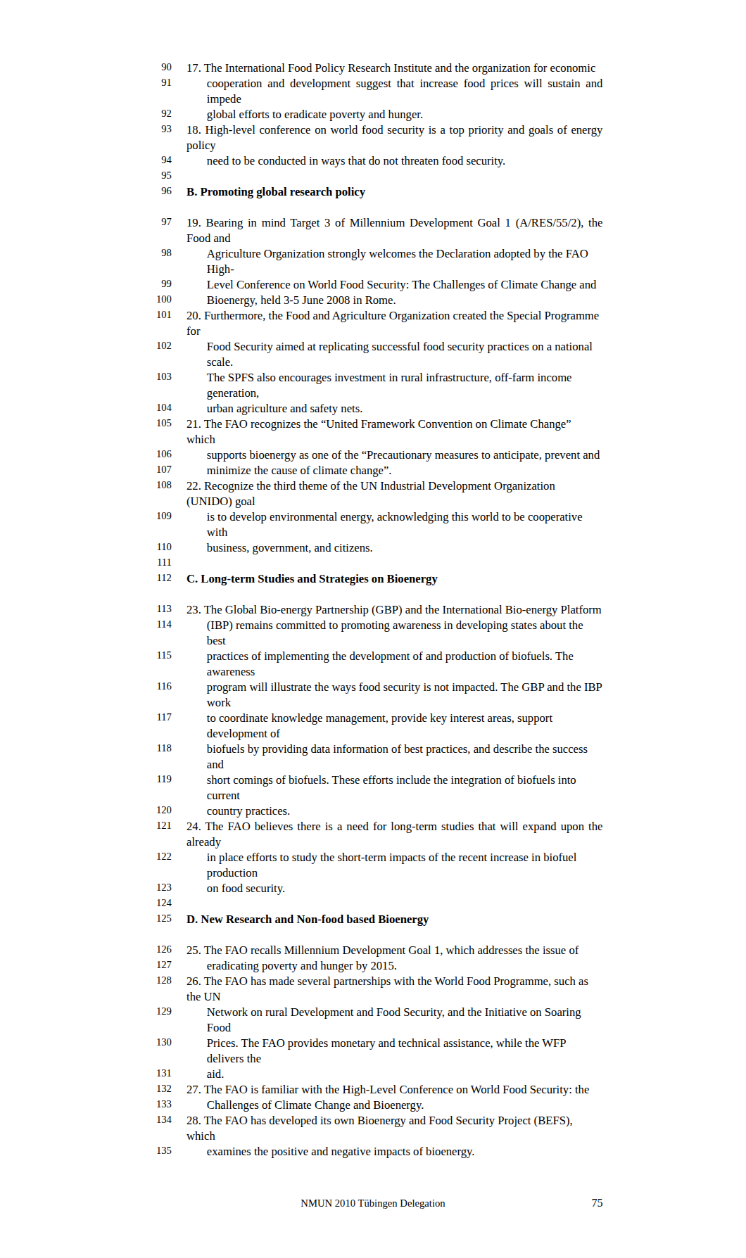90
17. The International Food Policy Research Institute and the organization for economic
91
cooperation and development suggest that increase food prices will sustain and impede
92
global efforts to eradicate poverty and hunger.
93
18. High-level conference on world food security is a top priority and goals of energy policy
94
need to be conducted in ways that do not threaten food security.
95
96
B. Promoting global research policy
97
19. Bearing in mind Target 3 of Millennium Development Goal 1 (A/RES/55/2), the Food and
98
Agriculture Organization strongly welcomes the Declaration adopted by the FAO High-
99
Level Conference on World Food Security: The Challenges of Climate Change and
100
Bioenergy, held 3-5 June 2008 in Rome.
101
20. Furthermore, the Food and Agriculture Organization created the Special Programme for
102
Food Security aimed at replicating successful food security practices on a national scale.
103
The SPFS also encourages investment in rural infrastructure, off-farm income generation,
104
urban agriculture and safety nets.
105
21. The FAO recognizes the “United Framework Convention on Climate Change” which
106
supports bioenergy as one of the “Precautionary measures to anticipate, prevent and
107
minimize the cause of climate change”.
108
22. Recognize the third theme of the UN Industrial Development Organization (UNIDO) goal
109
is to develop environmental energy, acknowledging this world to be cooperative with
110
business, government, and citizens.
111
112
C. Long-term Studies and Strategies on Bioenergy
113
23. The Global Bio-energy Partnership (GBP) and the International Bio-energy Platform
114
(IBP) remains committed to promoting awareness in developing states about the best
115
practices of implementing the development of and production of biofuels. The awareness
116
program will illustrate the ways food security is not impacted. The GBP and the IBP work
117
to coordinate knowledge management, provide key interest areas, support development of
118
biofuels by providing data information of best practices, and describe the success and
119
short comings of biofuels. These efforts include the integration of biofuels into current
120
country practices.
121
24. The FAO believes there is a need for long-term studies that will expand upon the already
122
in place efforts to study the short-term impacts of the recent increase in biofuel production
123
on food security.
124
125
D. New Research and Non-food based Bioenergy
126
25. The FAO recalls Millennium Development Goal 1, which addresses the issue of
127
eradicating poverty and hunger by 2015.
128
26. The FAO has made several partnerships with the World Food Programme, such as the UN
129
Network on rural Development and Food Security, and the Initiative on Soaring Food
130
Prices. The FAO provides monetary and technical assistance, while the WFP delivers the
131
aid.
132
27. The FAO is familiar with the High-Level Conference on World Food Security: the
133
Challenges of Climate Change and Bioenergy.
134
28. The FAO has developed its own Bioenergy and Food Security Project (BEFS), which
135
examines the positive and negative impacts of bioenergy.
NMUN 2010 Tübingen Delegation
75